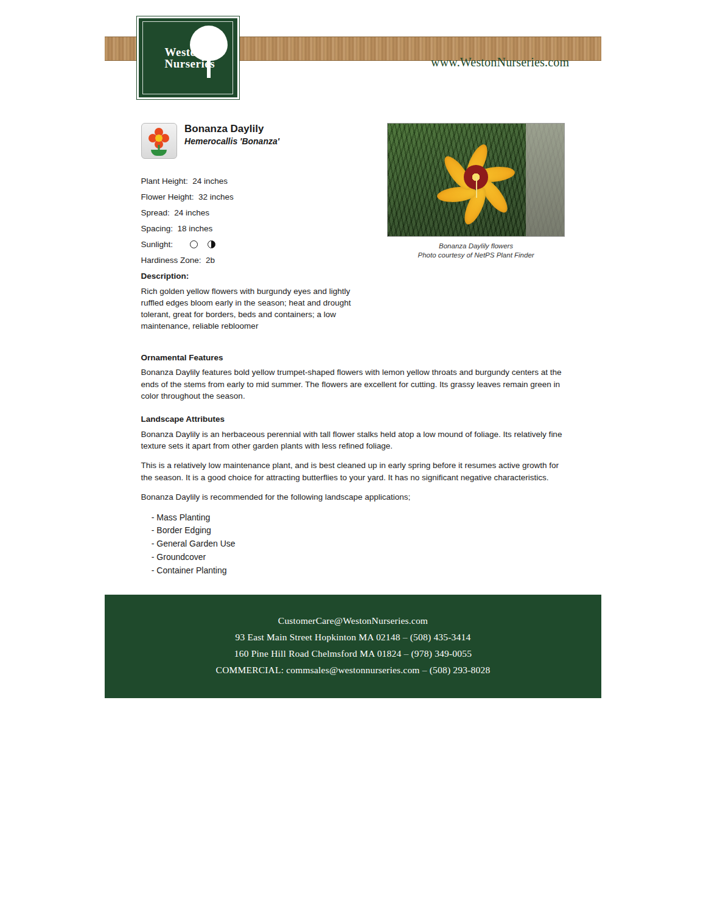Weston
Nurseries
www.WestonNurseries.com
Bonanza Daylily
Hemerocallis 'Bonanza'
Plant Height: 24 inches
Flower Height: 32 inches
Spread: 24 inches
Spacing: 18 inches
Sunlight:
Hardiness Zone: 2b
Description:
Rich golden yellow flowers with burgundy eyes and lightly ruffled edges bloom early in the season; heat and drought tolerant, great for borders, beds and containers; a low maintenance, reliable rebloomer
Bonanza Daylily flowers
Photo courtesy of NetPS Plant Finder
Ornamental Features
Bonanza Daylily features bold yellow trumpet-shaped flowers with lemon yellow throats and burgundy centers at the ends of the stems from early to mid summer. The flowers are excellent for cutting. Its grassy leaves remain green in color throughout the season.
Landscape Attributes
Bonanza Daylily is an herbaceous perennial with tall flower stalks held atop a low mound of foliage. Its relatively fine texture sets it apart from other garden plants with less refined foliage.
This is a relatively low maintenance plant, and is best cleaned up in early spring before it resumes active growth for the season. It is a good choice for attracting butterflies to your yard. It has no significant negative characteristics.
Bonanza Daylily is recommended for the following landscape applications;
Mass Planting
Border Edging
General Garden Use
Groundcover
Container Planting
CustomerCare@WestonNurseries.com
93 East Main Street Hopkinton MA 02148 – (508) 435-3414
160 Pine Hill Road Chelmsford MA 01824 – (978) 349-0055
COMMERCIAL: commsales@westonnurseries.com – (508) 293-8028